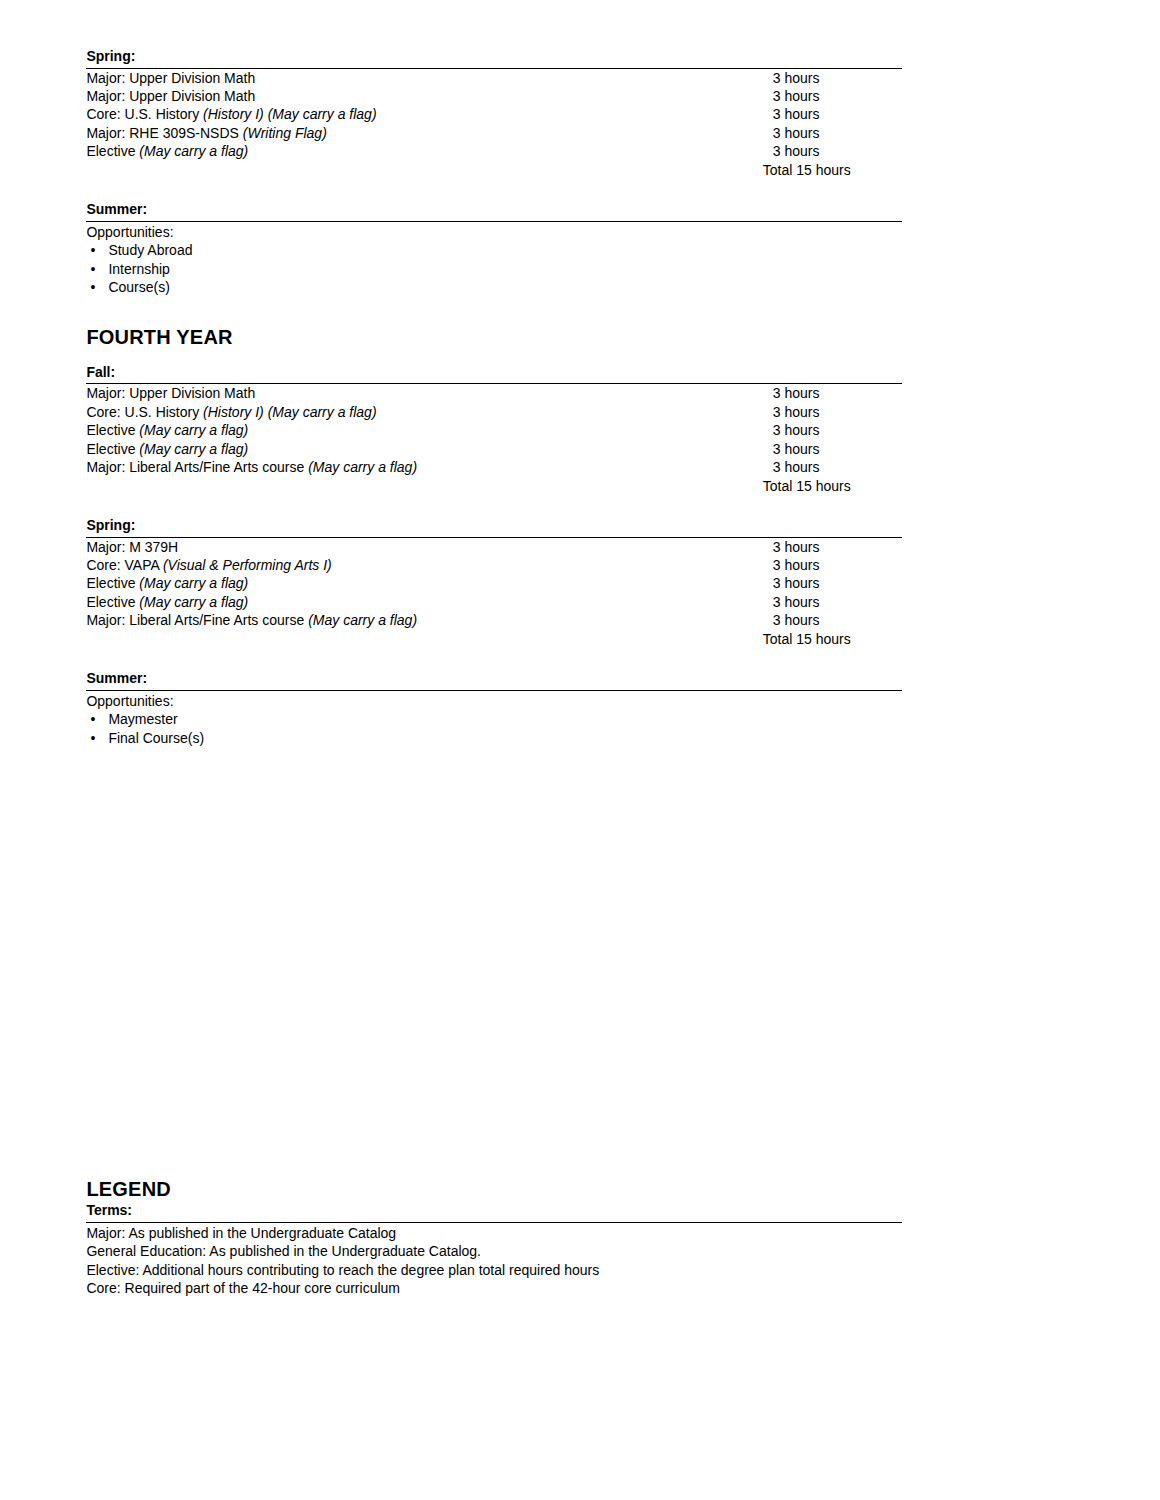Spring:
| Major: Upper Division Math | 3 hours |
| Major: Upper Division Math | 3 hours |
| Core: U.S. History (History I) (May carry a flag) | 3 hours |
| Major: RHE 309S-NSDS (Writing Flag) | 3 hours |
| Elective (May carry a flag) | 3 hours |
| | Total 15 hours |
Summer:
| Opportunities: Study Abroad Internship Course(s) |
FOURTH YEAR
Fall:
| Major: Upper Division Math | 3 hours |
| Core: U.S. History (History I) (May carry a flag) | 3 hours |
| Elective (May carry a flag) | 3 hours |
| Elective (May carry a flag) | 3 hours |
| Major: Liberal Arts/Fine Arts course (May carry a flag) | 3 hours |
| | Total 15 hours |
Spring:
| Major: M 379H | 3 hours |
| Core: VAPA (Visual & Performing Arts I) | 3 hours |
| Elective (May carry a flag) | 3 hours |
| Elective (May carry a flag) | 3 hours |
| Major: Liberal Arts/Fine Arts course (May carry a flag) | 3 hours |
| | Total 15 hours |
Summer:
| Opportunities: Maymester Final Course(s) |
LEGEND
Terms:
Major: As published in the Undergraduate Catalog
General Education: As published in the Undergraduate Catalog.
Elective: Additional hours contributing to reach the degree plan total required hours
Core: Required part of the 42-hour core curriculum